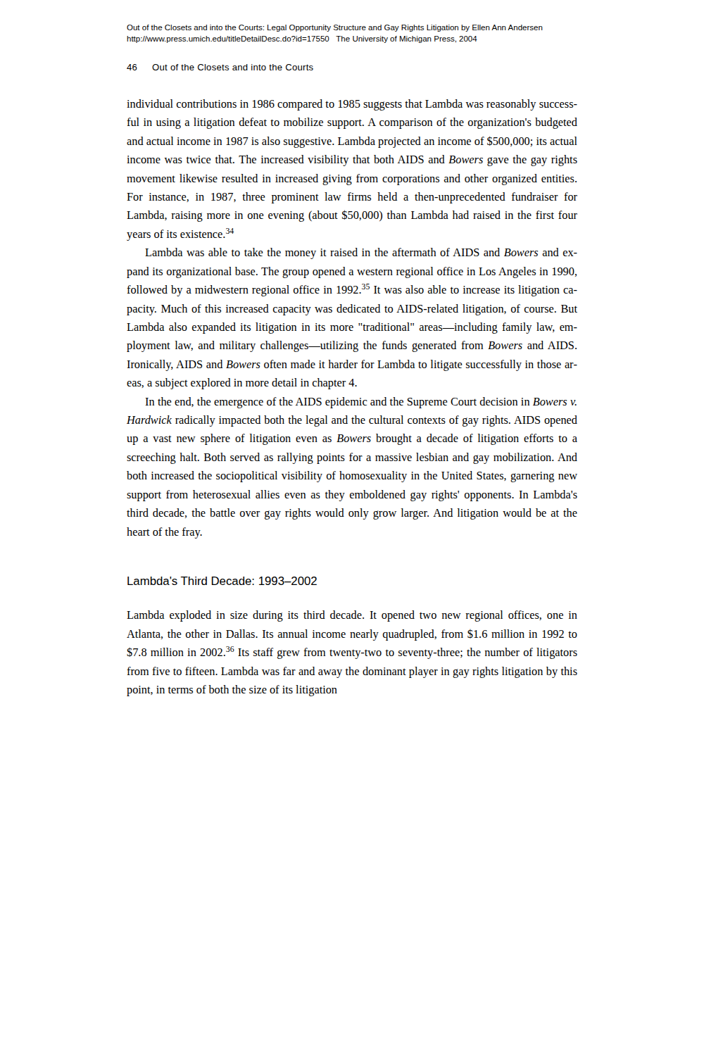Out of the Closets and into the Courts: Legal Opportunity Structure and Gay Rights Litigation by Ellen Ann Andersen
http://www.press.umich.edu/titleDetailDesc.do?id=17550 The University of Michigan Press, 2004
46 Out of the Closets and into the Courts
individual contributions in 1986 compared to 1985 suggests that Lambda was reasonably successful in using a litigation defeat to mobilize support. A comparison of the organization's budgeted and actual income in 1987 is also suggestive. Lambda projected an income of $500,000; its actual income was twice that. The increased visibility that both AIDS and Bowers gave the gay rights movement likewise resulted in increased giving from corporations and other organized entities. For instance, in 1987, three prominent law firms held a then-unprecedented fundraiser for Lambda, raising more in one evening (about $50,000) than Lambda had raised in the first four years of its existence.34
Lambda was able to take the money it raised in the aftermath of AIDS and Bowers and expand its organizational base. The group opened a western regional office in Los Angeles in 1990, followed by a midwestern regional office in 1992.35 It was also able to increase its litigation capacity. Much of this increased capacity was dedicated to AIDS-related litigation, of course. But Lambda also expanded its litigation in its more "traditional" areas—including family law, employment law, and military challenges—utilizing the funds generated from Bowers and AIDS. Ironically, AIDS and Bowers often made it harder for Lambda to litigate successfully in those areas, a subject explored in more detail in chapter 4.
In the end, the emergence of the AIDS epidemic and the Supreme Court decision in Bowers v. Hardwick radically impacted both the legal and the cultural contexts of gay rights. AIDS opened up a vast new sphere of litigation even as Bowers brought a decade of litigation efforts to a screeching halt. Both served as rallying points for a massive lesbian and gay mobilization. And both increased the sociopolitical visibility of homosexuality in the United States, garnering new support from heterosexual allies even as they emboldened gay rights' opponents. In Lambda's third decade, the battle over gay rights would only grow larger. And litigation would be at the heart of the fray.
Lambda's Third Decade: 1993–2002
Lambda exploded in size during its third decade. It opened two new regional offices, one in Atlanta, the other in Dallas. Its annual income nearly quadrupled, from $1.6 million in 1992 to $7.8 million in 2002.36 Its staff grew from twenty-two to seventy-three; the number of litigators from five to fifteen. Lambda was far and away the dominant player in gay rights litigation by this point, in terms of both the size of its litigation